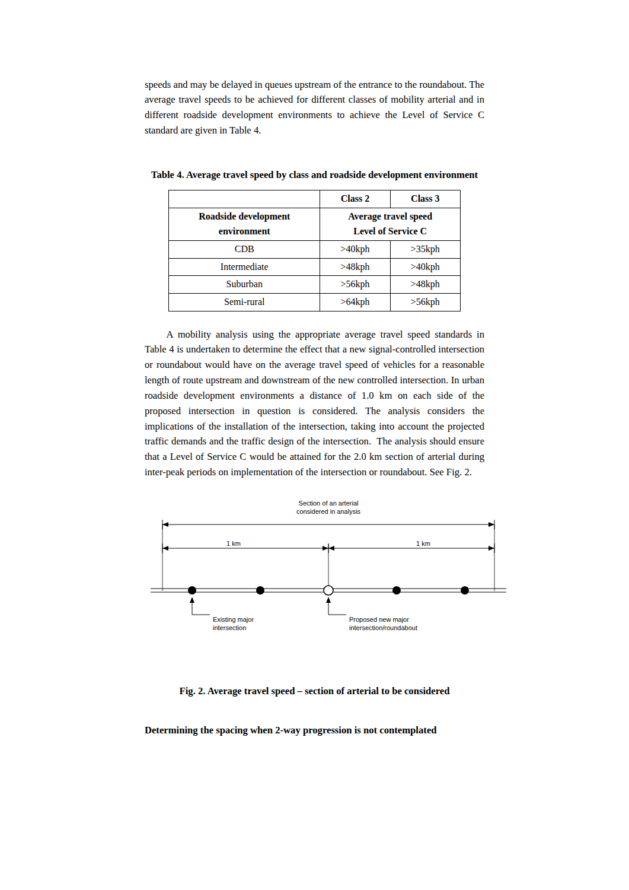speeds and may be delayed in queues upstream of the entrance to the roundabout. The average travel speeds to be achieved for different classes of mobility arterial and in different roadside development environments to achieve the Level of Service C standard are given in Table 4.
Table 4. Average travel speed by class and roadside development environment
| | Class 2 | Class 3 |
| Roadside development environment | Average travel speed Level of Service C |
| CDB | >40kph | >35kph |
| Intermediate | >48kph | >40kph |
| Suburban | >56kph | >48kph |
| Semi-rural | >64kph | >56kph |
A mobility analysis using the appropriate average travel speed standards in Table 4 is undertaken to determine the effect that a new signal-controlled intersection or roundabout would have on the average travel speed of vehicles for a reasonable length of route upstream and downstream of the new controlled intersection. In urban roadside development environments a distance of 1.0 km on each side of the proposed intersection in question is considered. The analysis considers the implications of the installation of the intersection, taking into account the projected traffic demands and the traffic design of the intersection. The analysis should ensure that a Level of Service C would be attained for the 2.0 km section of arterial during inter-peak periods on implementation of the intersection or roundabout. See Fig. 2.
Section of an arterial considered in analysis 1 km 1 km Existing major intersection Proposed new major intersection/roundabout
Fig. 2. Average travel speed – section of arterial to be considered
Determining the spacing when 2-way progression is not contemplated